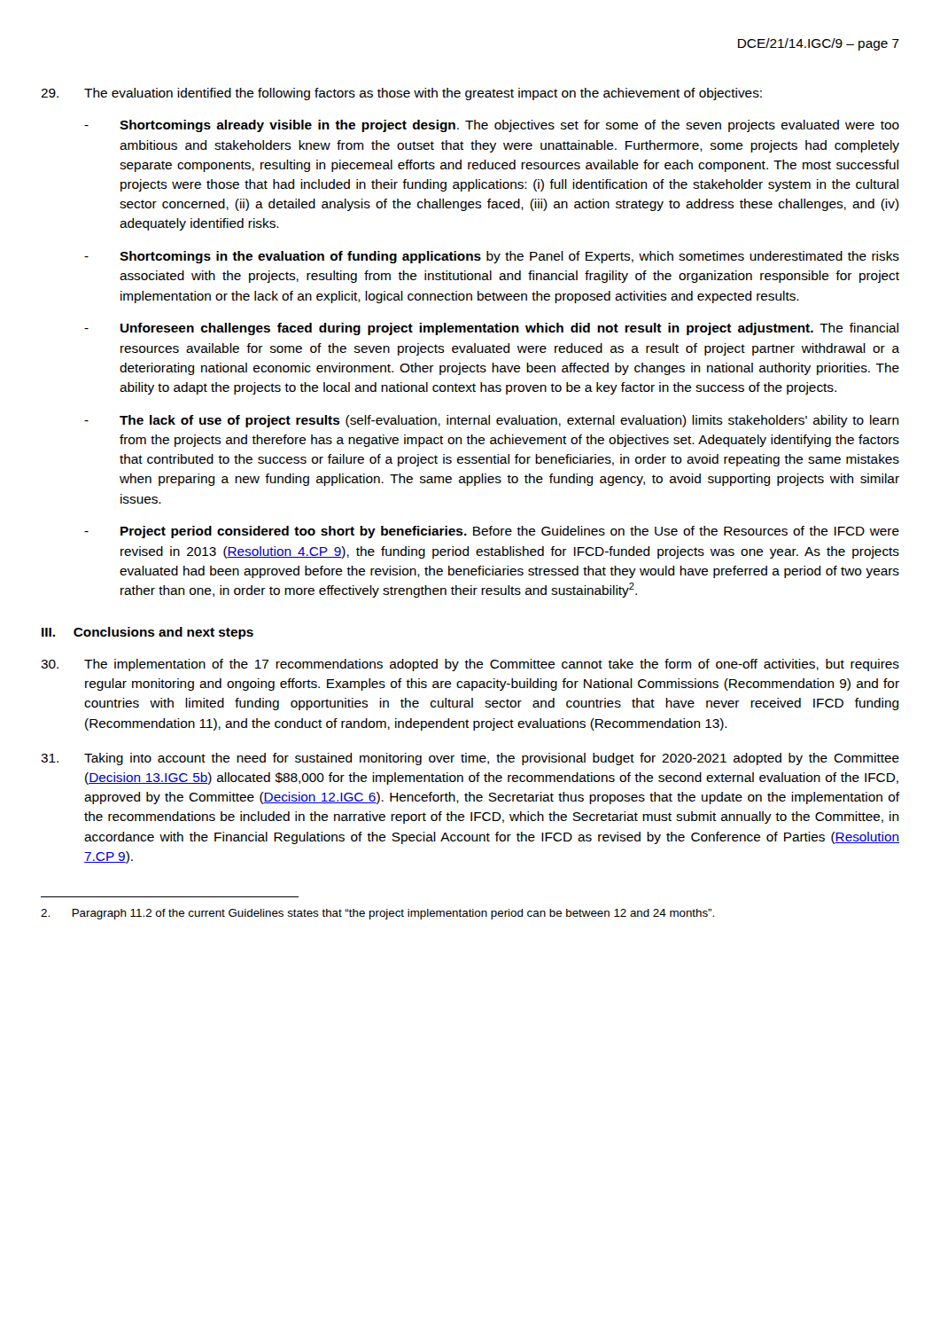DCE/21/14.IGC/9 – page 7
29. The evaluation identified the following factors as those with the greatest impact on the achievement of objectives:
- Shortcomings already visible in the project design. The objectives set for some of the seven projects evaluated were too ambitious and stakeholders knew from the outset that they were unattainable. Furthermore, some projects had completely separate components, resulting in piecemeal efforts and reduced resources available for each component. The most successful projects were those that had included in their funding applications: (i) full identification of the stakeholder system in the cultural sector concerned, (ii) a detailed analysis of the challenges faced, (iii) an action strategy to address these challenges, and (iv) adequately identified risks.
- Shortcomings in the evaluation of funding applications by the Panel of Experts, which sometimes underestimated the risks associated with the projects, resulting from the institutional and financial fragility of the organization responsible for project implementation or the lack of an explicit, logical connection between the proposed activities and expected results.
- Unforeseen challenges faced during project implementation which did not result in project adjustment. The financial resources available for some of the seven projects evaluated were reduced as a result of project partner withdrawal or a deteriorating national economic environment. Other projects have been affected by changes in national authority priorities. The ability to adapt the projects to the local and national context has proven to be a key factor in the success of the projects.
- The lack of use of project results (self-evaluation, internal evaluation, external evaluation) limits stakeholders' ability to learn from the projects and therefore has a negative impact on the achievement of the objectives set. Adequately identifying the factors that contributed to the success or failure of a project is essential for beneficiaries, in order to avoid repeating the same mistakes when preparing a new funding application. The same applies to the funding agency, to avoid supporting projects with similar issues.
- Project period considered too short by beneficiaries. Before the Guidelines on the Use of the Resources of the IFCD were revised in 2013 (Resolution 4.CP 9), the funding period established for IFCD-funded projects was one year. As the projects evaluated had been approved before the revision, the beneficiaries stressed that they would have preferred a period of two years rather than one, in order to more effectively strengthen their results and sustainability2.
III. Conclusions and next steps
30. The implementation of the 17 recommendations adopted by the Committee cannot take the form of one-off activities, but requires regular monitoring and ongoing efforts. Examples of this are capacity-building for National Commissions (Recommendation 9) and for countries with limited funding opportunities in the cultural sector and countries that have never received IFCD funding (Recommendation 11), and the conduct of random, independent project evaluations (Recommendation 13).
31. Taking into account the need for sustained monitoring over time, the provisional budget for 2020-2021 adopted by the Committee (Decision 13.IGC 5b) allocated $88,000 for the implementation of the recommendations of the second external evaluation of the IFCD, approved by the Committee (Decision 12.IGC 6). Henceforth, the Secretariat thus proposes that the update on the implementation of the recommendations be included in the narrative report of the IFCD, which the Secretariat must submit annually to the Committee, in accordance with the Financial Regulations of the Special Account for the IFCD as revised by the Conference of Parties (Resolution 7.CP 9).
2. Paragraph 11.2 of the current Guidelines states that “the project implementation period can be between 12 and 24 months”.